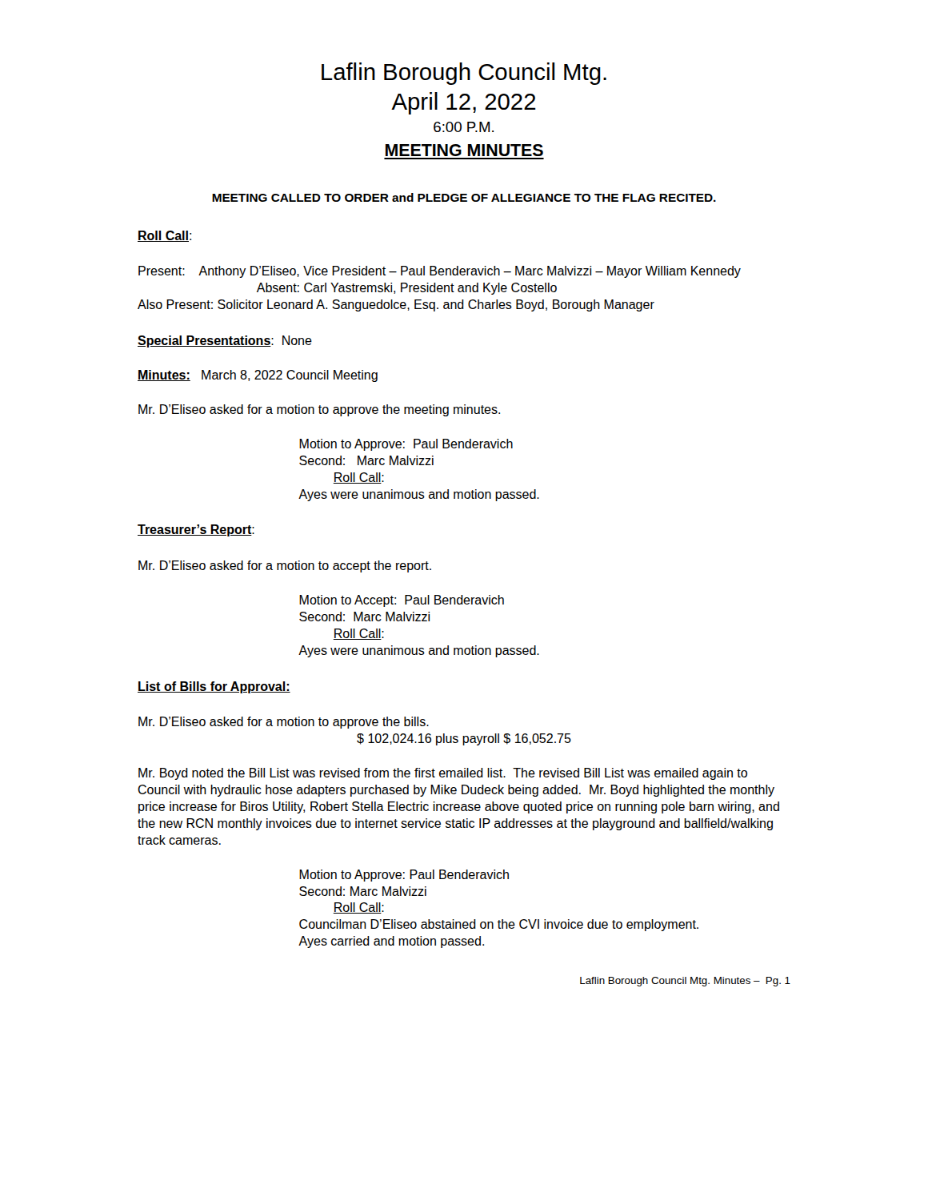Laflin Borough Council Mtg.
April 12, 2022
6:00 P.M.
MEETING MINUTES
MEETING CALLED TO ORDER and PLEDGE OF ALLEGIANCE TO THE FLAG RECITED.
Roll Call
:
Present: Anthony D’Eliseo, Vice President – Paul Benderavich – Marc Malvizzi – Mayor William Kennedy
Absent: Carl Yastremski, President and Kyle Costello
Also Present: Solicitor Leonard A. Sanguedolce, Esq. and Charles Boyd, Borough Manager
Special Presentations
: None
Minutes:
March 8, 2022 Council Meeting
Mr. D’Eliseo asked for a motion to approve the meeting minutes.
Motion to Approve: Paul Benderavich
Second: Marc Malvizzi
Roll Call:
Ayes were unanimous and motion passed.
Treasurer’s Report
:
Mr. D’Eliseo asked for a motion to accept the report.
Motion to Accept: Paul Benderavich
Second: Marc Malvizzi
Roll Call:
Ayes were unanimous and motion passed.
List of Bills for Approval:
Mr. D’Eliseo asked for a motion to approve the bills.
$ 102,024.16 plus payroll $ 16,052.75
Mr. Boyd noted the Bill List was revised from the first emailed list. The revised Bill List was emailed again to Council with hydraulic hose adapters purchased by Mike Dudeck being added. Mr. Boyd highlighted the monthly price increase for Biros Utility, Robert Stella Electric increase above quoted price on running pole barn wiring, and the new RCN monthly invoices due to internet service static IP addresses at the playground and ballfield/walking track cameras.
Motion to Approve: Paul Benderavich
Second: Marc Malvizzi
Roll Call:
Councilman D’Eliseo abstained on the CVI invoice due to employment.
Ayes carried and motion passed.
Laflin Borough Council Mtg. Minutes – Pg. 1